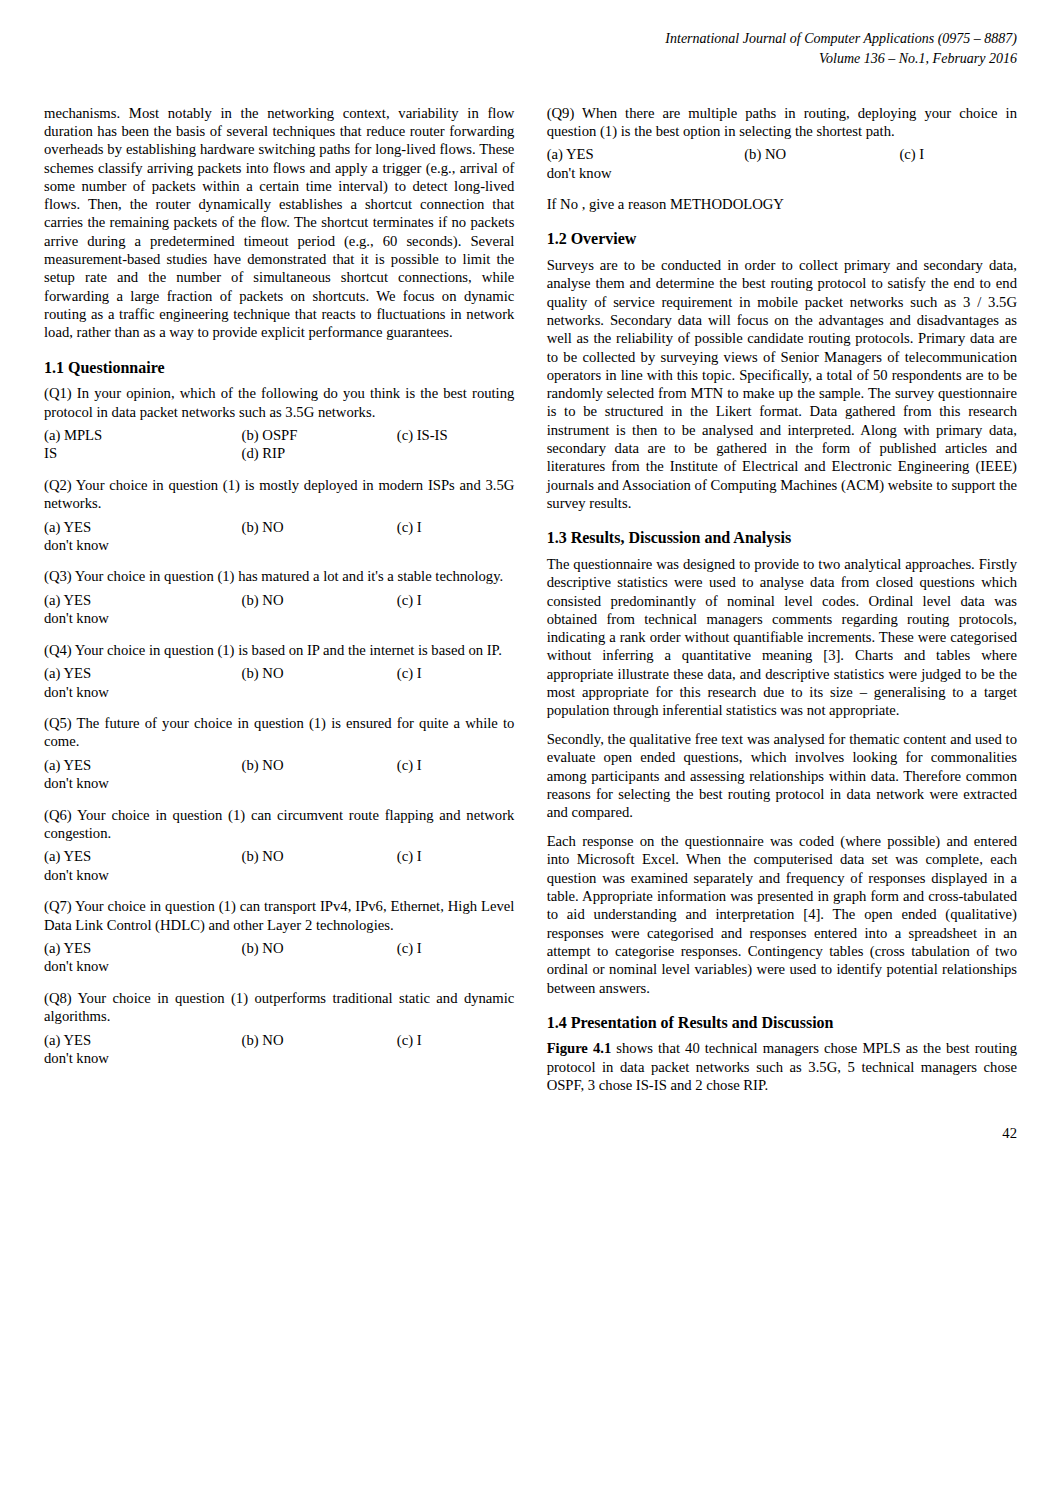International Journal of Computer Applications (0975 – 8887)
Volume 136 – No.1, February 2016
mechanisms. Most notably in the networking context, variability in flow duration has been the basis of several techniques that reduce router forwarding overheads by establishing hardware switching paths for long-lived flows. These schemes classify arriving packets into flows and apply a trigger (e.g., arrival of some number of packets within a certain time interval) to detect long-lived flows. Then, the router dynamically establishes a shortcut connection that carries the remaining packets of the flow. The shortcut terminates if no packets arrive during a predetermined timeout period (e.g., 60 seconds). Several measurement-based studies have demonstrated that it is possible to limit the setup rate and the number of simultaneous shortcut connections, while forwarding a large fraction of packets on shortcuts. We focus on dynamic routing as a traffic engineering technique that reacts to fluctuations in network load, rather than as a way to provide explicit performance guarantees.
1.1 Questionnaire
(Q1) In your opinion, which of the following do you think is the best routing protocol in data packet networks such as 3.5G networks.
| (a) MPLS | (b) OSPF | (c) IS-IS |
| IS | (d) RIP | |
(Q2) Your choice in question (1) is mostly deployed in modern ISPs and 3.5G networks.
| (a) YES | (b) NO | (c) I |
| don't know | | |
(Q3) Your choice in question (1) has matured a lot and it's a stable technology.
| (a) YES | (b) NO | (c) I |
| don't know | | |
(Q4) Your choice in question (1) is based on IP and the internet is based on IP.
| (a) YES | (b) NO | (c) I |
| don't know | | |
(Q5) The future of your choice in question (1) is ensured for quite a while to come.
| (a) YES | (b) NO | (c) I |
| don't know | | |
(Q6) Your choice in question (1) can circumvent route flapping and network congestion.
| (a) YES | (b) NO | (c) I |
| don't know | | |
(Q7) Your choice in question (1) can transport IPv4, IPv6, Ethernet, High Level Data Link Control (HDLC) and other Layer 2 technologies.
| (a) YES | (b) NO | (c) I |
| don't know | | |
(Q8) Your choice in question (1) outperforms traditional static and dynamic algorithms.
| (a) YES | (b) NO | (c) I |
| don't know | | |
(Q9) When there are multiple paths in routing, deploying your choice in question (1) is the best option in selecting the shortest path.
| (a) YES | (b) NO | (c) I |
| don't know | | |
If No , give a reason METHODOLOGY
1.2 Overview
Surveys are to be conducted in order to collect primary and secondary data, analyse them and determine the best routing protocol to satisfy the end to end quality of service requirement in mobile packet networks such as 3 / 3.5G networks. Secondary data will focus on the advantages and disadvantages as well as the reliability of possible candidate routing protocols. Primary data are to be collected by surveying views of Senior Managers of telecommunication operators in line with this topic. Specifically, a total of 50 respondents are to be randomly selected from MTN to make up the sample. The survey questionnaire is to be structured in the Likert format. Data gathered from this research instrument is then to be analysed and interpreted. Along with primary data, secondary data are to be gathered in the form of published articles and literatures from the Institute of Electrical and Electronic Engineering (IEEE) journals and Association of Computing Machines (ACM) website to support the survey results.
1.3 Results, Discussion and Analysis
The questionnaire was designed to provide to two analytical approaches. Firstly descriptive statistics were used to analyse data from closed questions which consisted predominantly of nominal level codes. Ordinal level data was obtained from technical managers comments regarding routing protocols, indicating a rank order without quantifiable increments. These were categorised without inferring a quantitative meaning [3]. Charts and tables where appropriate illustrate these data, and descriptive statistics were judged to be the most appropriate for this research due to its size – generalising to a target population through inferential statistics was not appropriate.
Secondly, the qualitative free text was analysed for thematic content and used to evaluate open ended questions, which involves looking for commonalities among participants and assessing relationships within data. Therefore common reasons for selecting the best routing protocol in data network were extracted and compared.
Each response on the questionnaire was coded (where possible) and entered into Microsoft Excel. When the computerised data set was complete, each question was examined separately and frequency of responses displayed in a table. Appropriate information was presented in graph form and cross-tabulated to aid understanding and interpretation [4]. The open ended (qualitative) responses were categorised and responses entered into a spreadsheet in an attempt to categorise responses. Contingency tables (cross tabulation of two ordinal or nominal level variables) were used to identify potential relationships between answers.
1.4 Presentation of Results and Discussion
Figure 4.1 shows that 40 technical managers chose MPLS as the best routing protocol in data packet networks such as 3.5G, 5 technical managers chose OSPF, 3 chose IS-IS and 2 chose RIP.
42